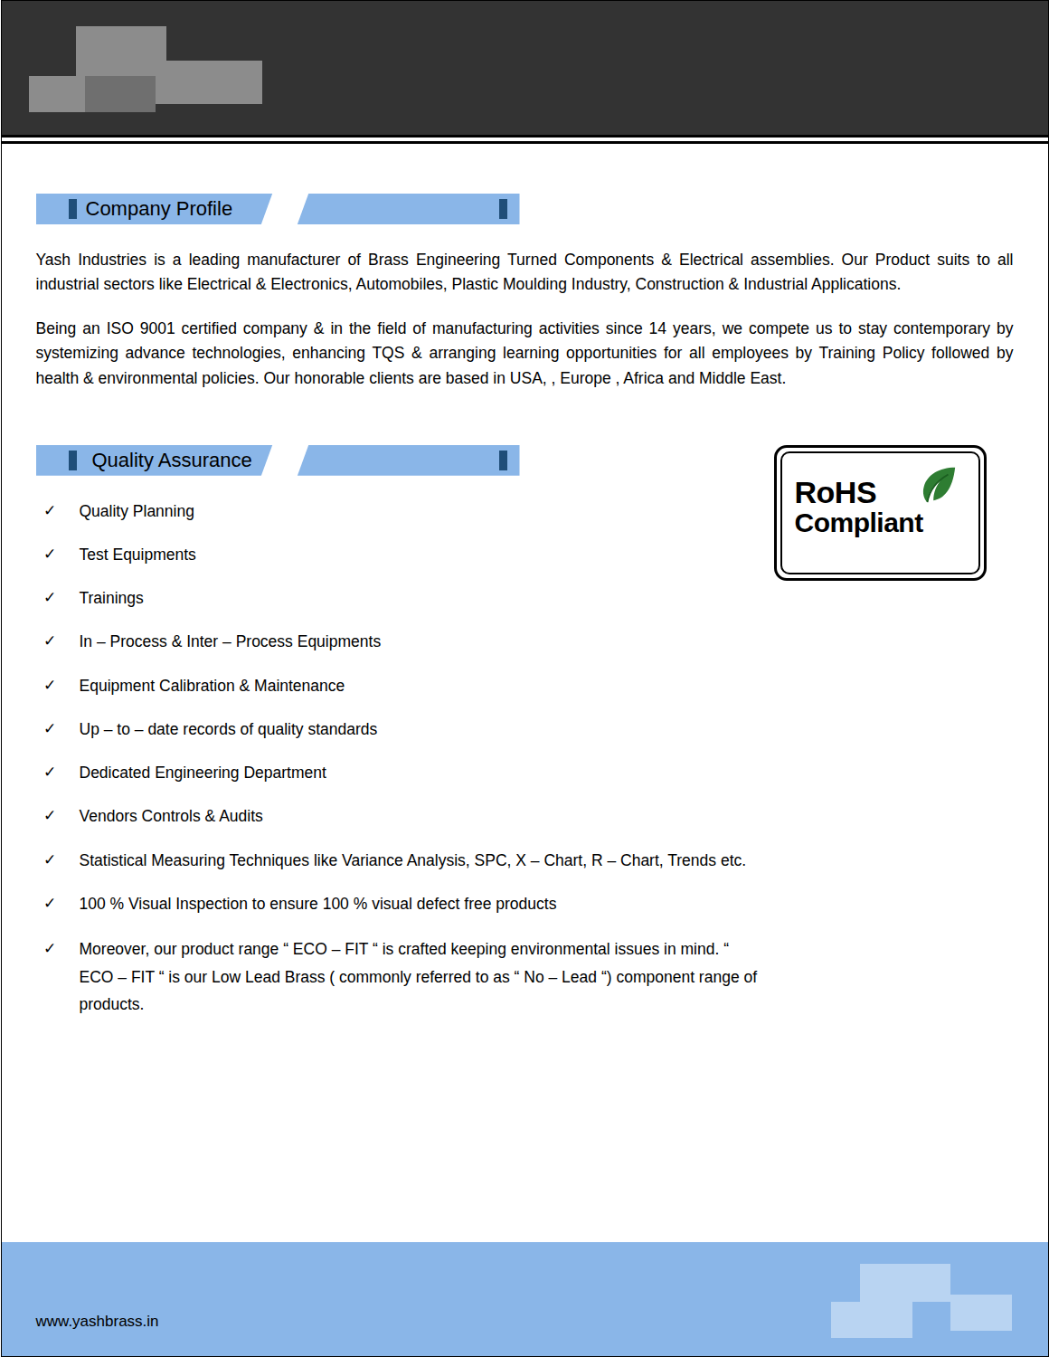Company Profile
Yash Industries is a leading manufacturer of Brass Engineering Turned Components & Electrical assemblies. Our Product suits to all industrial sectors like Electrical & Electronics, Automobiles, Plastic Moulding Industry, Construction & Industrial Applications.
Being an ISO 9001 certified company & in the field of manufacturing activities since 14 years, we compete us to stay contemporary by systemizing advance technologies, enhancing TQS & arranging learning opportunities for all employees by Training Policy followed by health & environmental policies. Our honorable clients are based in USA, , Europe , Africa and Middle East.
Quality Assurance
RoHS
Compliant
Quality Planning
Test Equipments
Trainings
In – Process & Inter – Process Equipments
Equipment Calibration & Maintenance
Up – to – date records of quality standards
Dedicated Engineering Department
Vendors Controls & Audits
Statistical Measuring Techniques like Variance Analysis, SPC, X – Chart, R – Chart, Trends etc.
100 % Visual Inspection to ensure 100 % visual defect free products
Moreover, our product range “ ECO – FIT “ is crafted keeping environmental issues in mind. “ ECO – FIT “ is our Low Lead Brass ( commonly referred to as “ No – Lead “) component range of products.
www.yashbrass.in